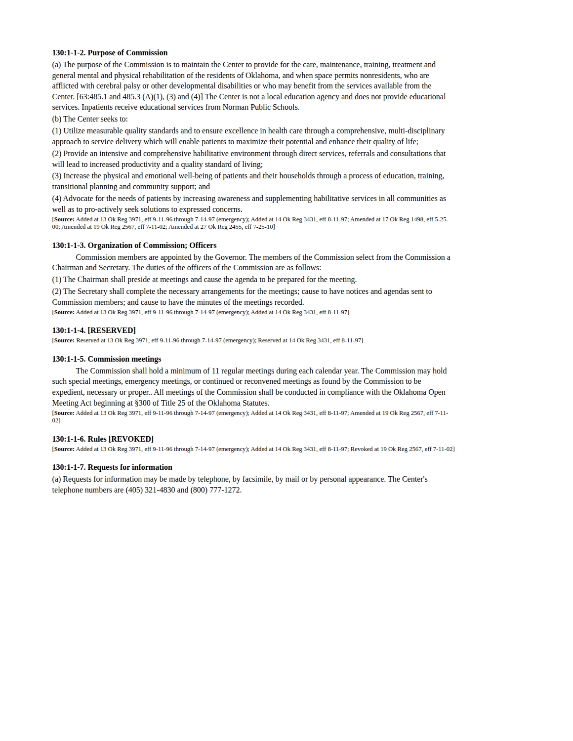130:1-1-2. Purpose of Commission
(a) The purpose of the Commission is to maintain the Center to provide for the care, maintenance, training, treatment and general mental and physical rehabilitation of the residents of Oklahoma, and when space permits nonresidents, who are afflicted with cerebral palsy or other developmental disabilities or who may benefit from the services available from the Center. [63:485.1 and 485.3 (A)(1), (3) and (4)] The Center is not a local education agency and does not provide educational services. Inpatients receive educational services from Norman Public Schools.
(b) The Center seeks to:
(1) Utilize measurable quality standards and to ensure excellence in health care through a comprehensive, multi-disciplinary approach to service delivery which will enable patients to maximize their potential and enhance their quality of life;
(2) Provide an intensive and comprehensive habilitative environment through direct services, referrals and consultations that will lead to increased productivity and a quality standard of living;
(3) Increase the physical and emotional well-being of patients and their households through a process of education, training, transitional planning and community support; and
(4) Advocate for the needs of patients by increasing awareness and supplementing habilitative services in all communities as well as to pro-actively seek solutions to expressed concerns.
[Source: Added at 13 Ok Reg 3971, eff 9-11-96 through 7-14-97 (emergency); Added at 14 Ok Reg 3431, eff 8-11-97; Amended at 17 Ok Reg 1498, eff 5-25-00; Amended at 19 Ok Reg 2567, eff 7-11-02; Amended at 27 Ok Reg 2455, eff 7-25-10]
130:1-1-3. Organization of Commission; Officers
Commission members are appointed by the Governor. The members of the Commission select from the Commission a Chairman and Secretary. The duties of the officers of the Commission are as follows:
(1) The Chairman shall preside at meetings and cause the agenda to be prepared for the meeting.
(2) The Secretary shall complete the necessary arrangements for the meetings; cause to have notices and agendas sent to Commission members; and cause to have the minutes of the meetings recorded.
[Source: Added at 13 Ok Reg 3971, eff 9-11-96 through 7-14-97 (emergency); Added at 14 Ok Reg 3431, eff 8-11-97]
130:1-1-4. [RESERVED]
[Source: Reserved at 13 Ok Reg 3971, eff 9-11-96 through 7-14-97 (emergency); Reserved at 14 Ok Reg 3431, eff 8-11-97]
130:1-1-5. Commission meetings
The Commission shall hold a minimum of 11 regular meetings during each calendar year. The Commission may hold such special meetings, emergency meetings, or continued or reconvened meetings as found by the Commission to be expedient, necessary or proper.. All meetings of the Commission shall be conducted in compliance with the Oklahoma Open Meeting Act beginning at §300 of Title 25 of the Oklahoma Statutes.
[Source: Added at 13 Ok Reg 3971, eff 9-11-96 through 7-14-97 (emergency); Added at 14 Ok Reg 3431, eff 8-11-97; Amended at 19 Ok Reg 2567, eff 7-11-02]
130:1-1-6. Rules [REVOKED]
[Source: Added at 13 Ok Reg 3971, eff 9-11-96 through 7-14-97 (emergency); Added at 14 Ok Reg 3431, eff 8-11-97; Revoked at 19 Ok Reg 2567, eff 7-11-02]
130:1-1-7. Requests for information
(a) Requests for information may be made by telephone, by facsimile, by mail or by personal appearance. The Center's telephone numbers are (405) 321-4830 and (800) 777-1272.